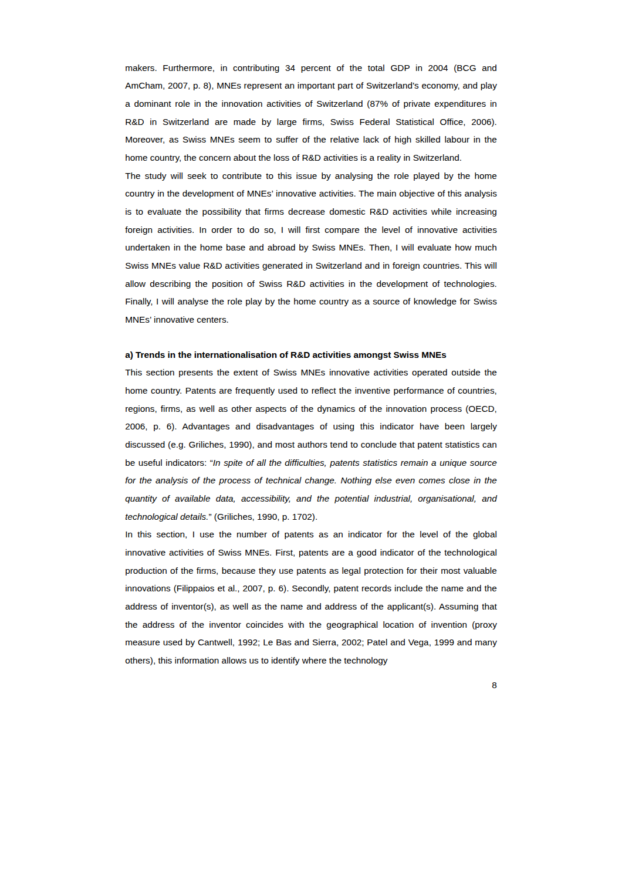makers. Furthermore, in contributing 34 percent of the total GDP in 2004 (BCG and AmCham, 2007, p. 8), MNEs represent an important part of Switzerland's economy, and play a dominant role in the innovation activities of Switzerland (87% of private expenditures in R&D in Switzerland are made by large firms, Swiss Federal Statistical Office, 2006). Moreover, as Swiss MNEs seem to suffer of the relative lack of high skilled labour in the home country, the concern about the loss of R&D activities is a reality in Switzerland.
The study will seek to contribute to this issue by analysing the role played by the home country in the development of MNEs’ innovative activities. The main objective of this analysis is to evaluate the possibility that firms decrease domestic R&D activities while increasing foreign activities. In order to do so, I will first compare the level of innovative activities undertaken in the home base and abroad by Swiss MNEs. Then, I will evaluate how much Swiss MNEs value R&D activities generated in Switzerland and in foreign countries. This will allow describing the position of Swiss R&D activities in the development of technologies. Finally, I will analyse the role play by the home country as a source of knowledge for Swiss MNEs’ innovative centers.
a) Trends in the internationalisation of R&D activities amongst Swiss MNEs
This section presents the extent of Swiss MNEs innovative activities operated outside the home country. Patents are frequently used to reflect the inventive performance of countries, regions, firms, as well as other aspects of the dynamics of the innovation process (OECD, 2006, p. 6). Advantages and disadvantages of using this indicator have been largely discussed (e.g. Griliches, 1990), and most authors tend to conclude that patent statistics can be useful indicators: “In spite of all the difficulties, patents statistics remain a unique source for the analysis of the process of technical change. Nothing else even comes close in the quantity of available data, accessibility, and the potential industrial, organisational, and technological details.” (Griliches, 1990, p. 1702).
In this section, I use the number of patents as an indicator for the level of the global innovative activities of Swiss MNEs. First, patents are a good indicator of the technological production of the firms, because they use patents as legal protection for their most valuable innovations (Filippaios et al., 2007, p. 6). Secondly, patent records include the name and the address of inventor(s), as well as the name and address of the applicant(s). Assuming that the address of the inventor coincides with the geographical location of invention (proxy measure used by Cantwell, 1992; Le Bas and Sierra, 2002; Patel and Vega, 1999 and many others), this information allows us to identify where the technology
8